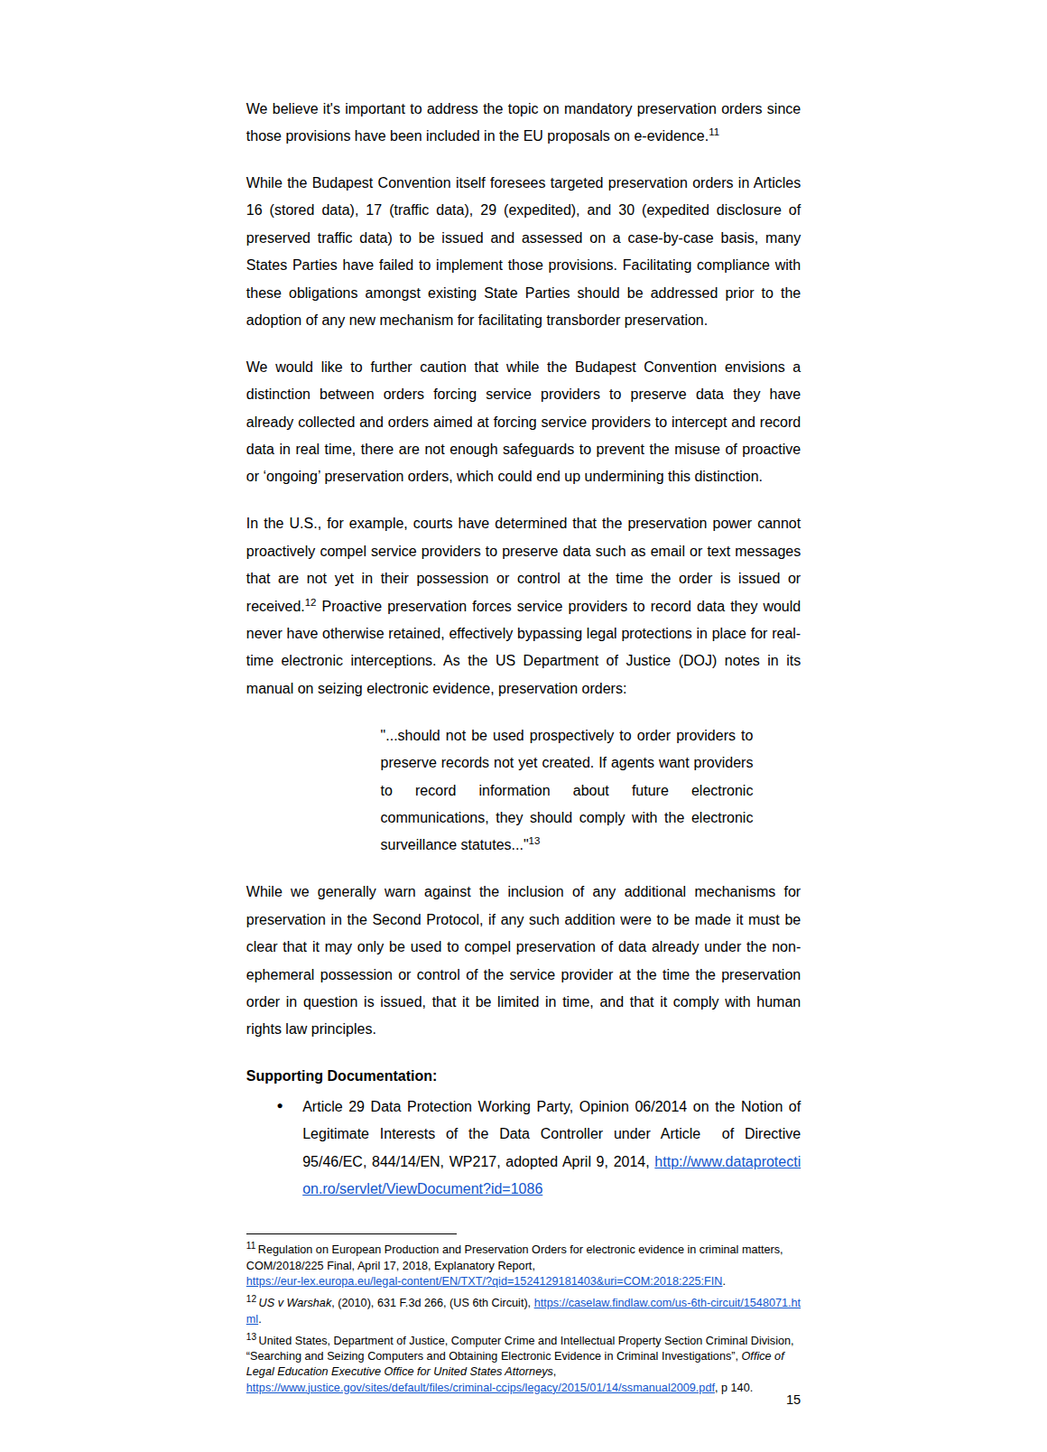We believe it's important to address the topic on mandatory preservation orders since those provisions have been included in the EU proposals on e-evidence.11
While the Budapest Convention itself foresees targeted preservation orders in Articles 16 (stored data), 17 (traffic data), 29 (expedited), and 30 (expedited disclosure of preserved traffic data) to be issued and assessed on a case-by-case basis, many States Parties have failed to implement those provisions. Facilitating compliance with these obligations amongst existing State Parties should be addressed prior to the adoption of any new mechanism for facilitating transborder preservation.
We would like to further caution that while the Budapest Convention envisions a distinction between orders forcing service providers to preserve data they have already collected and orders aimed at forcing service providers to intercept and record data in real time, there are not enough safeguards to prevent the misuse of proactive or ‘ongoing’ preservation orders, which could end up undermining this distinction.
In the U.S., for example, courts have determined that the preservation power cannot proactively compel service providers to preserve data such as email or text messages that are not yet in their possession or control at the time the order is issued or received.12 Proactive preservation forces service providers to record data they would never have otherwise retained, effectively bypassing legal protections in place for real-time electronic interceptions. As the US Department of Justice (DOJ) notes in its manual on seizing electronic evidence, preservation orders:
"...should not be used prospectively to order providers to preserve records not yet created. If agents want providers to record information about future electronic communications, they should comply with the electronic surveillance statutes..."13
While we generally warn against the inclusion of any additional mechanisms for preservation in the Second Protocol, if any such addition were to be made it must be clear that it may only be used to compel preservation of data already under the non-ephemeral possession or control of the service provider at the time the preservation order in question is issued, that it be limited in time, and that it comply with human rights law principles.
Supporting Documentation:
Article 29 Data Protection Working Party, Opinion 06/2014 on the Notion of Legitimate Interests of the Data Controller under Article of Directive 95/46/EC, 844/14/EN, WP217, adopted April 9, 2014, http://www.dataprotection.ro/servlet/ViewDocument?id=1086
11 Regulation on European Production and Preservation Orders for electronic evidence in criminal matters, COM/2018/225 Final, April 17, 2018, Explanatory Report,
https://eur-lex.europa.eu/legal-content/EN/TXT/?qid=1524129181403&uri=COM:2018:225:FIN.
12 US v Warshak, (2010), 631 F.3d 266, (US 6th Circuit), https://caselaw.findlaw.com/us-6th-circuit/1548071.html.
13 United States, Department of Justice, Computer Crime and Intellectual Property Section Criminal Division, “Searching and Seizing Computers and Obtaining Electronic Evidence in Criminal Investigations”, Office of Legal Education Executive Office for United States Attorneys,
https://www.justice.gov/sites/default/files/criminal-ccips/legacy/2015/01/14/ssmanual2009.pdf, p 140.
15